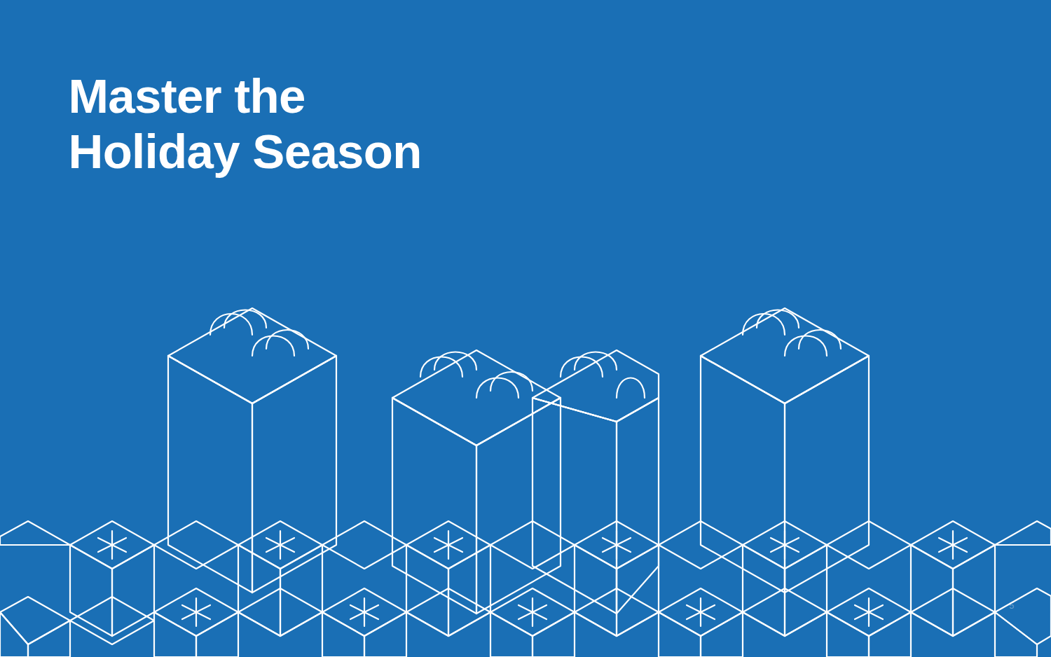Master the
Holiday Season
5